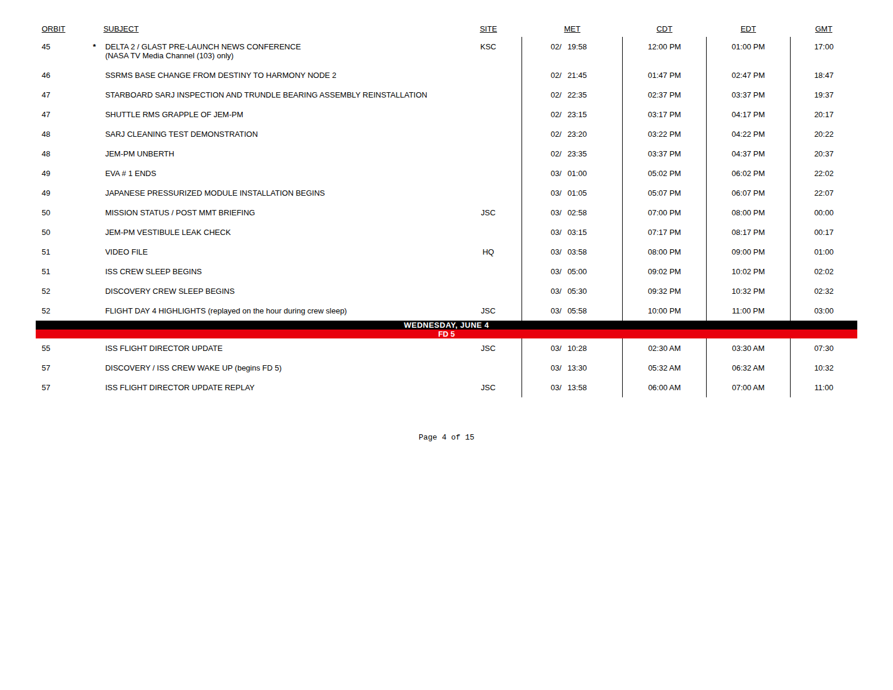| ORBIT | | SUBJECT | SITE | MET | CDT | EDT | GMT |
| --- | --- | --- | --- | --- | --- | --- | --- |
| 45 | * | DELTA 2 / GLAST PRE-LAUNCH NEWS CONFERENCE (NASA TV Media Channel (103) only) | KSC | 02/ | 19:58 | 12:00 PM | 01:00 PM | 17:00 |
| 46 | | SSRMS BASE CHANGE FROM DESTINY TO HARMONY NODE 2 | | 02/ | 21:45 | 01:47 PM | 02:47 PM | 18:47 |
| 47 | | STARBOARD SARJ INSPECTION AND TRUNDLE BEARING ASSEMBLY REINSTALLATION | | 02/ | 22:35 | 02:37 PM | 03:37 PM | 19:37 |
| 47 | | SHUTTLE RMS GRAPPLE OF JEM-PM | | 02/ | 23:15 | 03:17 PM | 04:17 PM | 20:17 |
| 48 | | SARJ CLEANING TEST DEMONSTRATION | | 02/ | 23:20 | 03:22 PM | 04:22 PM | 20:22 |
| 48 | | JEM-PM UNBERTH | | 02/ | 23:35 | 03:37 PM | 04:37 PM | 20:37 |
| 49 | | EVA # 1 ENDS | | 03/ | 01:00 | 05:02 PM | 06:02 PM | 22:02 |
| 49 | | JAPANESE PRESSURIZED MODULE INSTALLATION BEGINS | | 03/ | 01:05 | 05:07 PM | 06:07 PM | 22:07 |
| 50 | | MISSION STATUS / POST MMT BRIEFING | JSC | 03/ | 02:58 | 07:00 PM | 08:00 PM | 00:00 |
| 50 | | JEM-PM VESTIBULE LEAK CHECK | | 03/ | 03:15 | 07:17 PM | 08:17 PM | 00:17 |
| 51 | | VIDEO FILE | HQ | 03/ | 03:58 | 08:00 PM | 09:00 PM | 01:00 |
| 51 | | ISS CREW SLEEP BEGINS | | 03/ | 05:00 | 09:02 PM | 10:02 PM | 02:02 |
| 52 | | DISCOVERY CREW SLEEP BEGINS | | 03/ | 05:30 | 09:32 PM | 10:32 PM | 02:32 |
| 52 | | FLIGHT DAY 4 HIGHLIGHTS (replayed on the hour during crew sleep) | JSC | 03/ | 05:58 | 10:00 PM | 11:00 PM | 03:00 |
| WEDNESDAY, JUNE 4 |
| FD 5 |
| 55 | | ISS FLIGHT DIRECTOR UPDATE | JSC | 03/ | 10:28 | 02:30 AM | 03:30 AM | 07:30 |
| 57 | | DISCOVERY / ISS CREW WAKE UP (begins FD 5) | | 03/ | 13:30 | 05:32 AM | 06:32 AM | 10:32 |
| 57 | | ISS FLIGHT DIRECTOR UPDATE REPLAY | JSC | 03/ | 13:58 | 06:00 AM | 07:00 AM | 11:00 |
Page 4 of 15